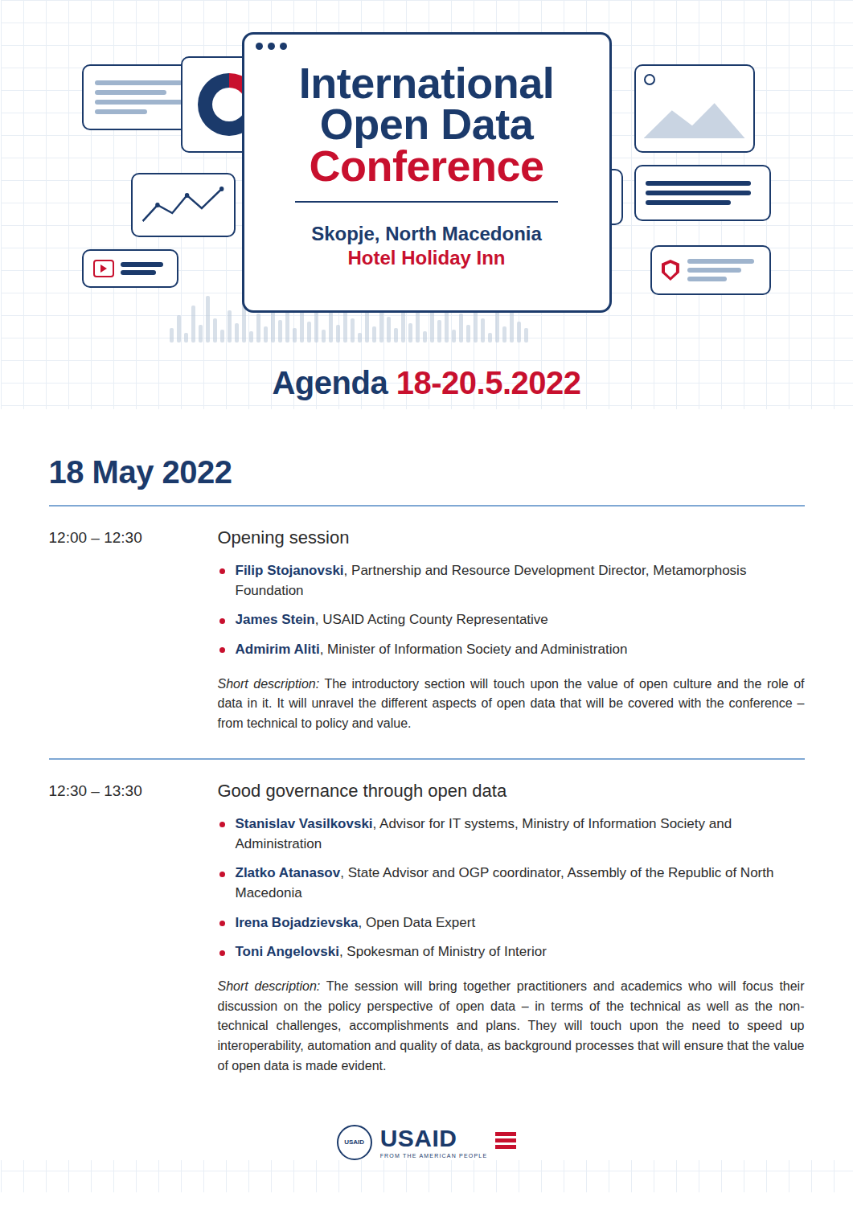International Open Data Conference
Skopje, North Macedonia
Hotel Holiday Inn
Agenda 18-20.5.2022
18 May 2022
12:00 – 12:30
Opening session
Filip Stojanovski, Partnership and Resource Development Director, Metamorphosis Foundation
James Stein, USAID Acting County Representative
Admirim Aliti, Minister of Information Society and Administration
Short description: The introductory section will touch upon the value of open culture and the role of data in it. It will unravel the different aspects of open data that will be covered with the conference – from technical to policy and value.
12:30 – 13:30
Good governance through open data
Stanislav Vasilkovski, Advisor for IT systems, Ministry of Information Society and Administration
Zlatko Atanasov, State Advisor and OGP coordinator, Assembly of the Republic of North Macedonia
Irena Bojadzievska, Open Data Expert
Toni Angelovski, Spokesman of Ministry of Interior
Short description: The session will bring together practitioners and academics who will focus their discussion on the policy perspective of open data – in terms of the technical as well as the non-technical challenges, accomplishments and plans. They will touch upon the need to speed up interoperability, automation and quality of data, as background processes that will ensure that the value of open data is made evident.
USAID
USAID FROM THE AMERICAN PEOPLE